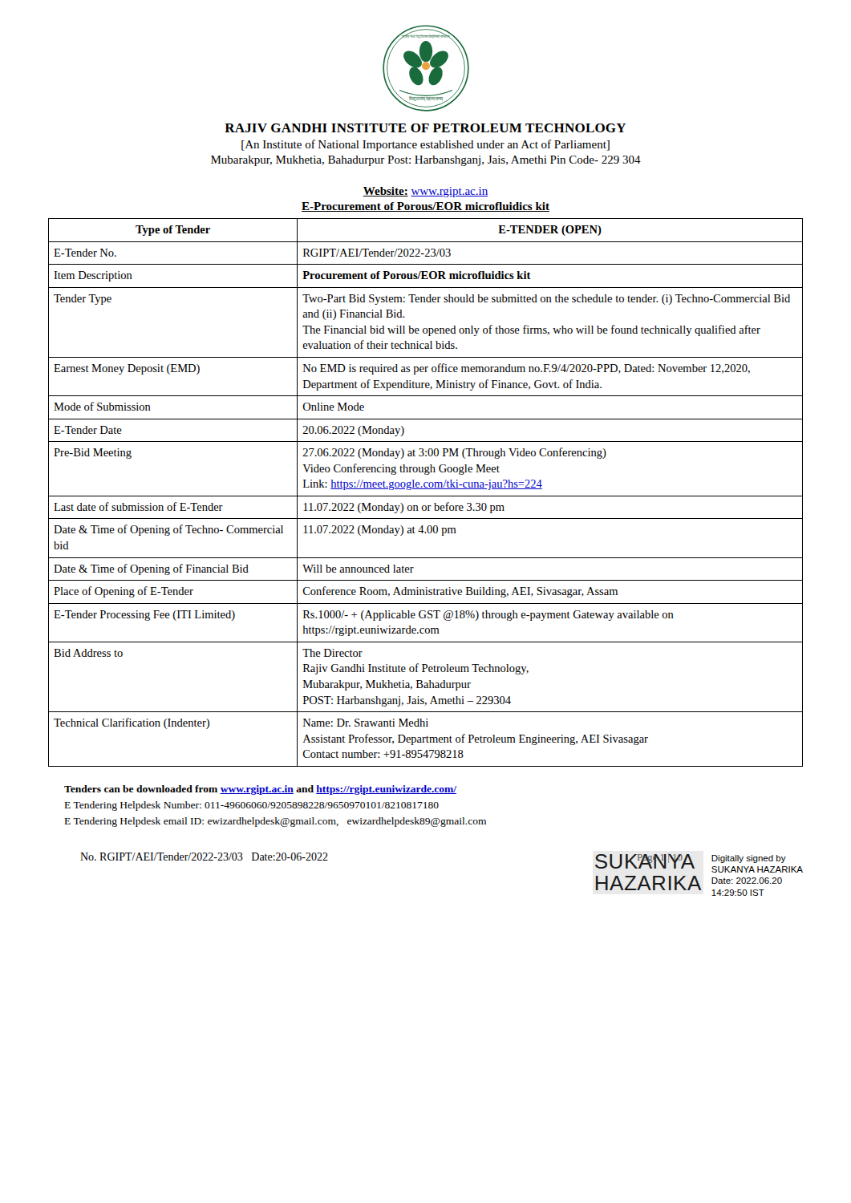विद्यालयम् महत्वजनम् राजीव गांधी पेट्रोलियम प्रौद्योगिकी संस्थान
RAJIV GANDHI INSTITUTE OF PETROLEUM TECHNOLOGY
[An Institute of National Importance established under an Act of Parliament]
Mubarakpur, Mukhetia, Bahadurpur Post: Harbanshganj, Jais, Amethi Pin Code- 229 304
Website: www.rgipt.ac.in
E-Procurement of Porous/EOR microfluidics kit
| Type of Tender | E-TENDER (OPEN) |
| --- | --- |
| E-Tender No. | RGIPT/AEI/Tender/2022-23/03 |
| Item Description | Procurement of Porous/EOR microfluidics kit |
| Tender Type | Two-Part Bid System: Tender should be submitted on the schedule to tender. (i) Techno-Commercial Bid and (ii) Financial Bid. The Financial bid will be opened only of those firms, who will be found technically qualified after evaluation of their technical bids. |
| Earnest Money Deposit (EMD) | No EMD is required as per office memorandum no.F.9/4/2020-PPD, Dated: November 12,2020, Department of Expenditure, Ministry of Finance, Govt. of India. |
| Mode of Submission | Online Mode |
| E-Tender Date | 20.06.2022 (Monday) |
| Pre-Bid Meeting | 27.06.2022 (Monday) at 3:00 PM (Through Video Conferencing) Video Conferencing through Google Meet Link: https://meet.google.com/tki-cuna-jau?hs=224 |
| Last date of submission of E-Tender | 11.07.2022 (Monday) on or before 3.30 pm |
| Date & Time of Opening of Techno- Commercial bid | 11.07.2022 (Monday) at 4.00 pm |
| Date & Time of Opening of Financial Bid | Will be announced later |
| Place of Opening of E-Tender | Conference Room, Administrative Building, AEI, Sivasagar, Assam |
| E-Tender Processing Fee (ITI Limited) | Rs.1000/- + (Applicable GST @18%) through e-payment Gateway available on https://rgipt.euniwizarde.com |
| Bid Address to | The Director Rajiv Gandhi Institute of Petroleum Technology, Mubarakpur, Mukhetia, Bahadurpur POST: Harbanshganj, Jais, Amethi – 229304 |
| Technical Clarification (Indenter) | Name: Dr. Srawanti Medhi Assistant Professor, Department of Petroleum Engineering, AEI Sivasagar Contact number: +91-8954798218 |
Tenders can be downloaded from www.rgipt.ac.in and https://rgipt.euniwizarde.com/
E Tendering Helpdesk Number: 011-49606060/9205898228/9650970101/8210817180
E Tendering Helpdesk email ID: ewizardhelpdesk@gmail.com, ewizardhelpdesk89@gmail.com
No. RGIPT/AEI/Tender/2022-23/03 Date:20-06-2022
Page 1 | 10
SUKANYA
HAZARIKA
Digitally signed by
SUKANYA HAZARIKA
Date: 2022.06.20
14:29:50 IST